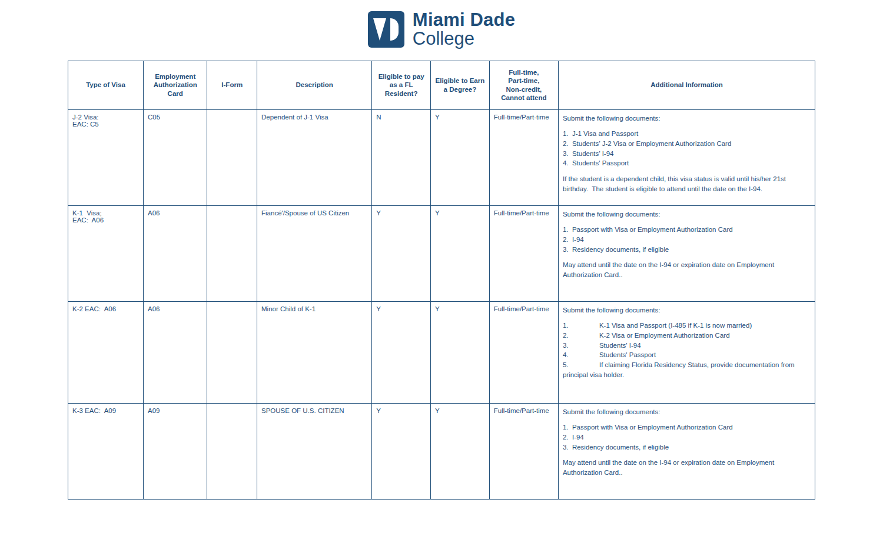Miami Dade
College
| Type of Visa | Employment Authorization Card | I-Form | Description | Eligible to pay as a FL Resident? | Eligible to Earn a Degree? | Full-time, Part-time, Non-credit, Cannot attend | Additional Information |
| --- | --- | --- | --- | --- | --- | --- | --- |
| J-2 Visa: EAC: C5 | C05 | | Dependent of J-1 Visa | N | Y | Full-time/Part-time | Submit the following documents: 1. J-1 Visa and Passport 2. Students’ J-2 Visa or Employment Authorization Card 3. Students’ I-94 4. Students' Passport If the student is a dependent child, this visa status is valid until his/her 21st birthday. The student is eligible to attend until the date on the I-94. |
| K-1 Visa; EAC: A06 | A06 | | Fiancé'/Spouse of US Citizen | Y | Y | Full-time/Part-time | Submit the following documents: 1. Passport with Visa or Employment Authorization Card 2. I-94 3. Residency documents, if eligible May attend until the date on the I-94 or expiration date on Employment Authorization Card.. |
| K-2 EAC: A06 | A06 | | Minor Child of K-1 | Y | Y | Full-time/Part-time | Submit the following documents: 1. K-1 Visa and Passport (I-485 if K-1 is now married) 2. K-2 Visa or Employment Authorization Card 3. Students' I-94 4. Students' Passport 5. If claiming Florida Residency Status, provide documentation from principal visa holder. |
| K-3 EAC: A09 | A09 | | SPOUSE OF U.S. CITIZEN | Y | Y | Full-time/Part-time | Submit the following documents: 1. Passport with Visa or Employment Authorization Card 2. I-94 3. Residency documents, if eligible May attend until the date on the I-94 or expiration date on Employment Authorization Card.. |